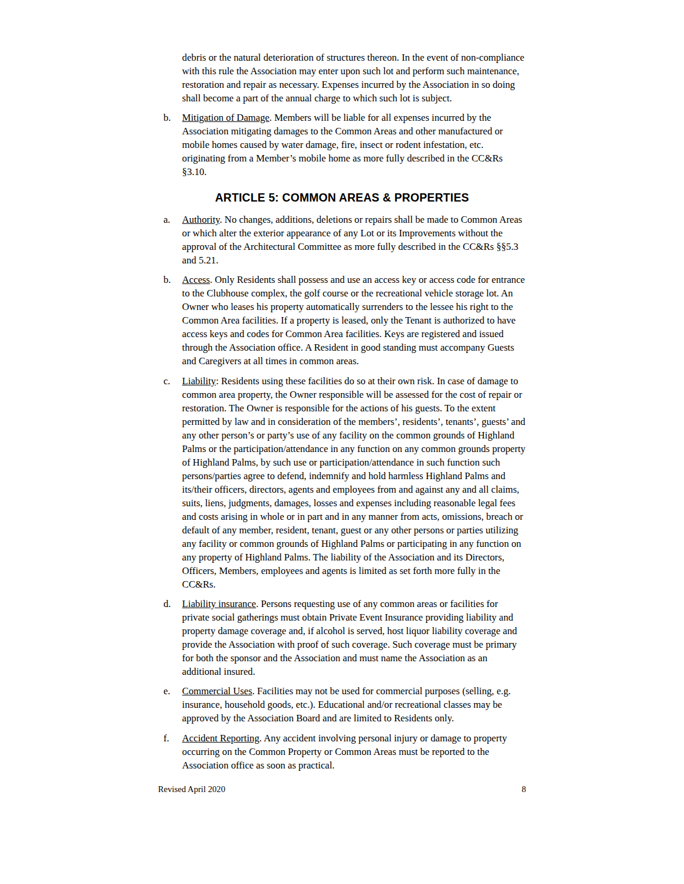debris or the natural deterioration of structures thereon. In the event of non-compliance with this rule the Association may enter upon such lot and perform such maintenance, restoration and repair as necessary. Expenses incurred by the Association in so doing shall become a part of the annual charge to which such lot is subject.
b. Mitigation of Damage. Members will be liable for all expenses incurred by the Association mitigating damages to the Common Areas and other manufactured or mobile homes caused by water damage, fire, insect or rodent infestation, etc. originating from a Member’s mobile home as more fully described in the CC&Rs §3.10.
ARTICLE 5: COMMON AREAS & PROPERTIES
a. Authority. No changes, additions, deletions or repairs shall be made to Common Areas or which alter the exterior appearance of any Lot or its Improvements without the approval of the Architectural Committee as more fully described in the CC&Rs §§5.3 and 5.21.
b. Access. Only Residents shall possess and use an access key or access code for entrance to the Clubhouse complex, the golf course or the recreational vehicle storage lot. An Owner who leases his property automatically surrenders to the lessee his right to the Common Area facilities. If a property is leased, only the Tenant is authorized to have access keys and codes for Common Area facilities. Keys are registered and issued through the Association office. A Resident in good standing must accompany Guests and Caregivers at all times in common areas.
c. Liability: Residents using these facilities do so at their own risk. In case of damage to common area property, the Owner responsible will be assessed for the cost of repair or restoration. The Owner is responsible for the actions of his guests. To the extent permitted by law and in consideration of the members’, residents’, tenants’, guests’ and any other person’s or party’s use of any facility on the common grounds of Highland Palms or the participation/attendance in any function on any common grounds property of Highland Palms, by such use or participation/attendance in such function such persons/parties agree to defend, indemnify and hold harmless Highland Palms and its/their officers, directors, agents and employees from and against any and all claims, suits, liens, judgments, damages, losses and expenses including reasonable legal fees and costs arising in whole or in part and in any manner from acts, omissions, breach or default of any member, resident, tenant, guest or any other persons or parties utilizing any facility or common grounds of Highland Palms or participating in any function on any property of Highland Palms. The liability of the Association and its Directors, Officers, Members, employees and agents is limited as set forth more fully in the CC&Rs.
d. Liability insurance. Persons requesting use of any common areas or facilities for private social gatherings must obtain Private Event Insurance providing liability and property damage coverage and, if alcohol is served, host liquor liability coverage and provide the Association with proof of such coverage. Such coverage must be primary for both the sponsor and the Association and must name the Association as an additional insured.
e. Commercial Uses. Facilities may not be used for commercial purposes (selling, e.g. insurance, household goods, etc.). Educational and/or recreational classes may be approved by the Association Board and are limited to Residents only.
f. Accident Reporting. Any accident involving personal injury or damage to property occurring on the Common Property or Common Areas must be reported to the Association office as soon as practical.
Revised April 2020 8